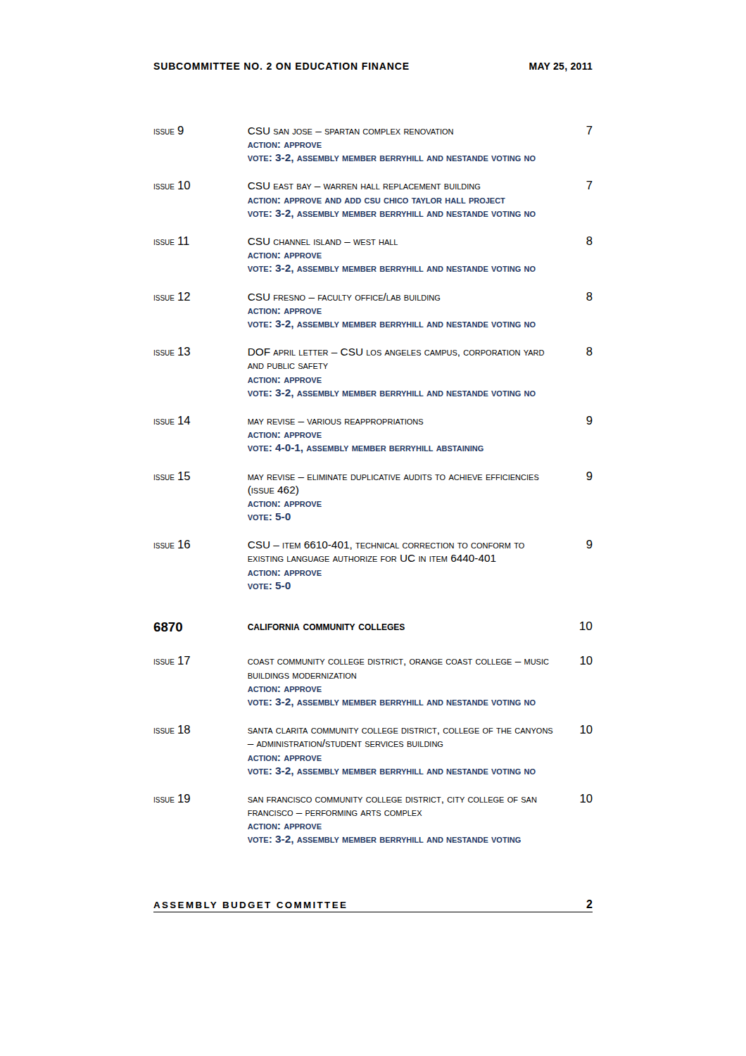Subcommittee No. 2 on Education Finance
May 25, 2011
| Issue 9 | CSU San Jose – Spartan Complex Renovation Action: Approve Vote: 3-2 , Assembly Member Berryhill and Nestande voting no | 7 |
| Issue 10 | CSU East Bay – Warren Hall Replacement Building Action: Approve and add CSU Chico Taylor Hall project Vote: 3-2 , Assembly Member Berryhill and Nestande voting no | 7 |
| Issue 11 | CSU Channel Island – West Hall Action: Approve Vote: 3-2 , Assembly Member Berryhill and Nestande voting no | 8 |
| Issue 12 | CSU Fresno – Faculty Office/Lab Building Action: Approve Vote: 3-2 , Assembly Member Berryhill and Nestande voting no | 8 |
| Issue 13 | DOF April Letter – CSU Los Angeles Campus, Corporation Yard and Public Safety Action: Approve Vote: 3-2 , Assembly Member Berryhill and Nestande voting no | 8 |
| Issue 14 | May Revise – Various Reappropriations Action: Approve Vote: 4-0-1 , Assembly Member Berryhill abstaining | 9 |
| Issue 15 | May Revise – Eliminate Duplicative Audits to Achieve Efficiencies (Issue 462 ) Action: Approve Vote: 5-0 | 9 |
| Issue 16 | CSU – Item 6610-401 , Technical Correction to Conform to Existing Language Authorize for UC in Item 6440-401 Action: Approve Vote: 5-0 | 9 |
| 6870 | California Community Colleges | 10 |
| Issue 17 | Coast Community College District, Orange Coast College – Music Buildings Modernization Action: Approve Vote: 3-2 , Assembly Member Berryhill and Nestande voting no | 10 |
| Issue 18 | Santa Clarita Community College District, College of the Canyons – Administration/Student Services Building Action: Approve Vote: 3-2 , Assembly Member Berryhill and Nestande voting no | 10 |
| Issue 19 | San Francisco Community College District, City College of San Francisco – Performing Arts Complex Action: Approve Vote: 3-2 , Assembly Member Berryhill and Nestande voting | 10 |
Assembly Budget Committee
2